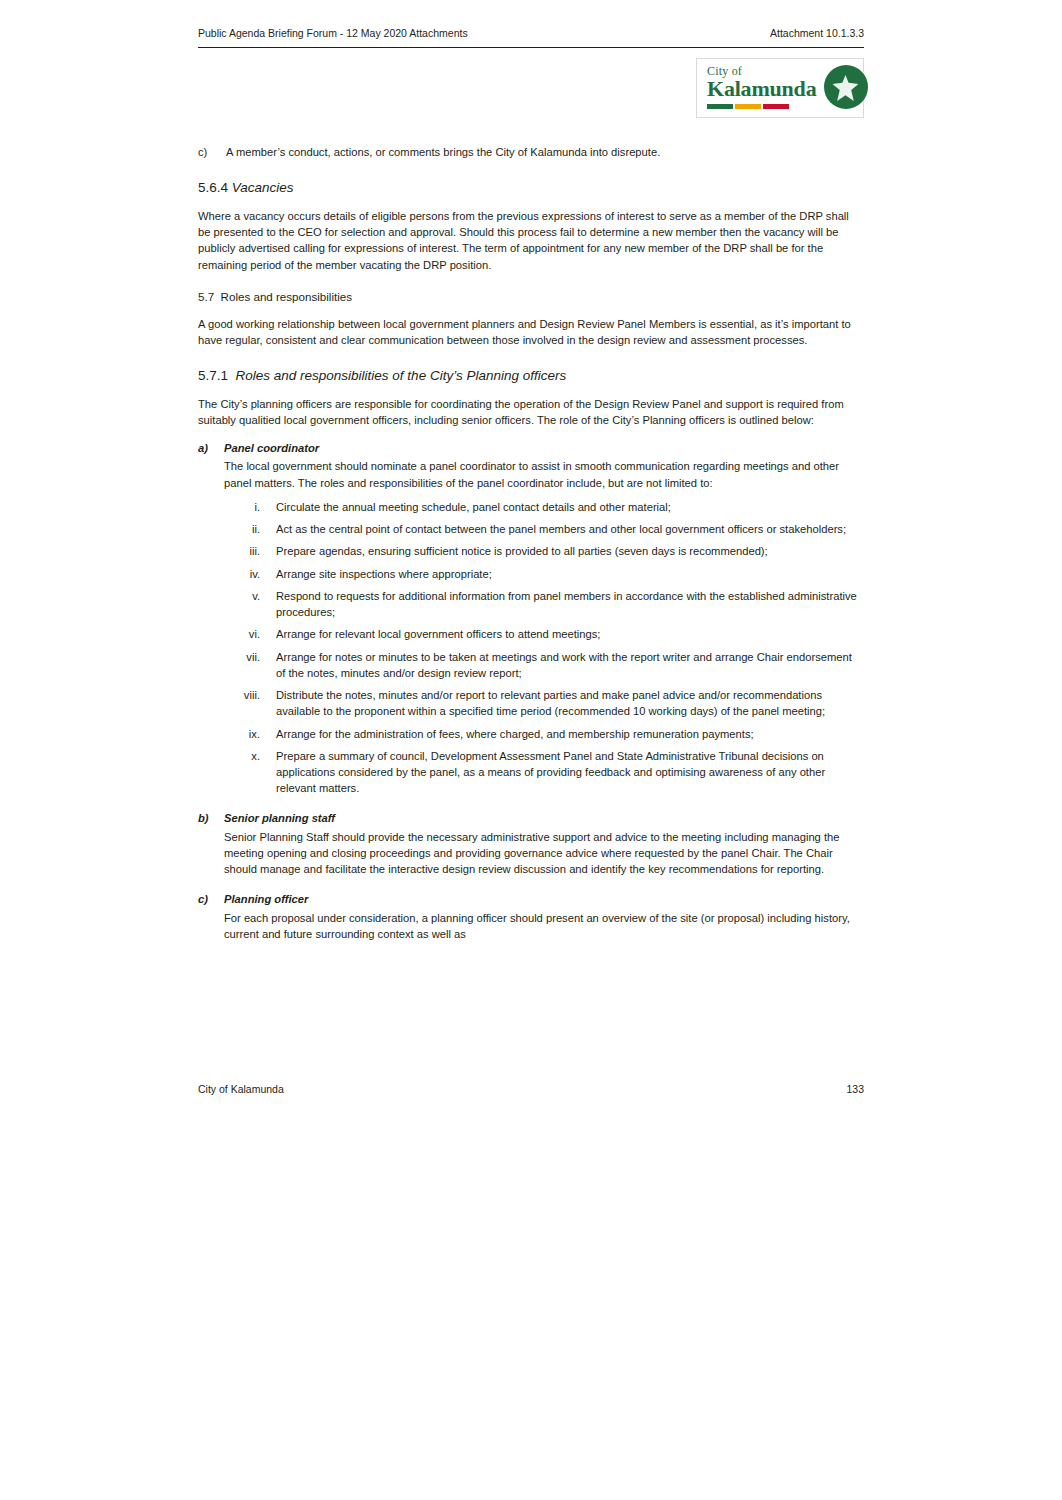Public Agenda Briefing Forum - 12 May 2020 Attachments
Attachment 10.1.3.3
City of
Kalamunda
c)
A member’s conduct, actions, or comments brings the City of Kalamunda into disrepute.
5.6.4 Vacancies
Where a vacancy occurs details of eligible persons from the previous expressions of interest to serve as a member of the DRP shall be presented to the CEO for selection and approval. Should this process fail to determine a new member then the vacancy will be publicly advertised calling for expressions of interest. The term of appointment for any new member of the DRP shall be for the remaining period of the member vacating the DRP position.
5.7 Roles and responsibilities
A good working relationship between local government planners and Design Review Panel Members is essential, as it’s important to have regular, consistent and clear communication between those involved in the design review and assessment processes.
5.7.1 Roles and responsibilities of the City’s Planning officers
The City’s planning officers are responsible for coordinating the operation of the Design Review Panel and support is required from suitably qualitied local government officers, including senior officers. The role of the City’s Planning officers is outlined below:
a) Panel coordinator The local government should nominate a panel coordinator to assist in smooth communication regarding meetings and other panel matters. The roles and responsibilities of the panel coordinator include, but are not limited to:
i. Circulate the annual meeting schedule, panel contact details and other material;
ii. Act as the central point of contact between the panel members and other local government officers or stakeholders;
iii. Prepare agendas, ensuring sufficient notice is provided to all parties (seven days is recommended);
iv. Arrange site inspections where appropriate;
v. Respond to requests for additional information from panel members in accordance with the established administrative procedures;
vi. Arrange for relevant local government officers to attend meetings;
vii. Arrange for notes or minutes to be taken at meetings and work with the report writer and arrange Chair endorsement of the notes, minutes and/or design review report;
viii. Distribute the notes, minutes and/or report to relevant parties and make panel advice and/or recommendations available to the proponent within a specified time period (recommended 10 working days) of the panel meeting;
ix. Arrange for the administration of fees, where charged, and membership remuneration payments;
x. Prepare a summary of council, Development Assessment Panel and State Administrative Tribunal decisions on applications considered by the panel, as a means of providing feedback and optimising awareness of any other relevant matters.
b) Senior planning staff Senior Planning Staff should provide the necessary administrative support and advice to the meeting including managing the meeting opening and closing proceedings and providing governance advice where requested by the panel Chair. The Chair should manage and facilitate the interactive design review discussion and identify the key recommendations for reporting.
c) Planning officer For each proposal under consideration, a planning officer should present an overview of the site (or proposal) including history, current and future surrounding context as well as
City of Kalamunda
133